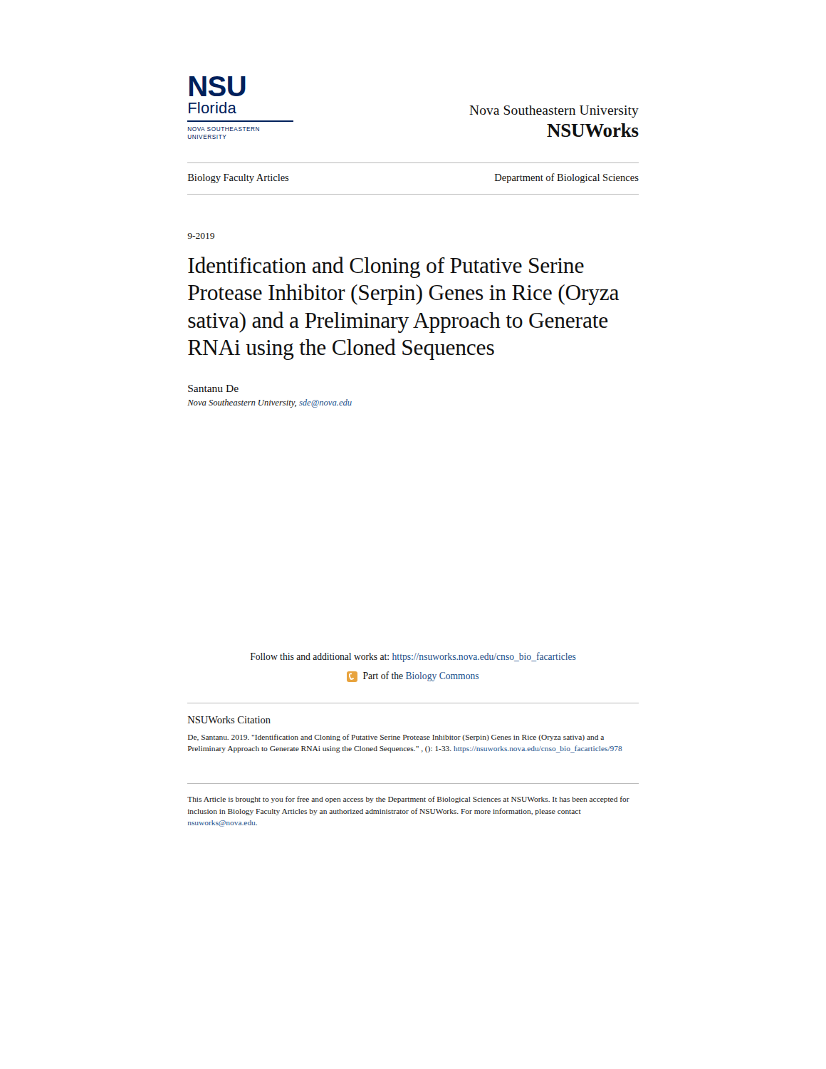NSU
Florida
NOVA SOUTHEASTERN
UNIVERSITY
Nova Southeastern University
NSUWorks
Biology Faculty Articles
Department of Biological Sciences
9-2019
Identification and Cloning of Putative Serine Protease Inhibitor (Serpin) Genes in Rice (Oryza sativa) and a Preliminary Approach to Generate RNAi using the Cloned Sequences
Santanu De
Nova Southeastern University, sde@nova.edu
Follow this and additional works at: https://nsuworks.nova.edu/cnso_bio_facarticles
Part of the Biology Commons
NSUWorks Citation
De, Santanu. 2019. "Identification and Cloning of Putative Serine Protease Inhibitor (Serpin) Genes in Rice (Oryza sativa) and a Preliminary Approach to Generate RNAi using the Cloned Sequences." , (): 1-33. https://nsuworks.nova.edu/cnso_bio_facarticles/978
This Article is brought to you for free and open access by the Department of Biological Sciences at NSUWorks. It has been accepted for inclusion in Biology Faculty Articles by an authorized administrator of NSUWorks. For more information, please contact nsuworks@nova.edu.